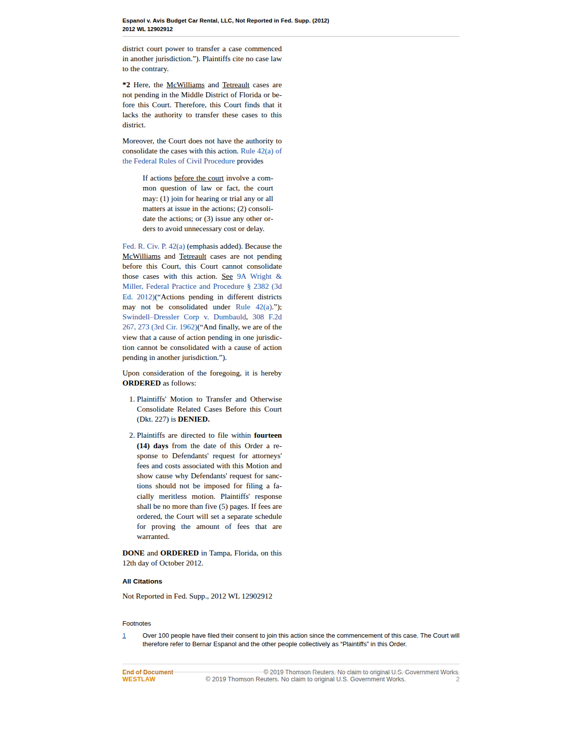Espanol v. Avis Budget Car Rental, LLC, Not Reported in Fed. Supp. (2012)
2012 WL 12902912
district court power to transfer a case commenced in another jurisdiction.”). Plaintiffs cite no case law to the contrary.
*2 Here, the McWilliams and Tetreault cases are not pending in the Middle District of Florida or before this Court. Therefore, this Court finds that it lacks the authority to transfer these cases to this district.
Moreover, the Court does not have the authority to consolidate the cases with this action. Rule 42(a) of the Federal Rules of Civil Procedure provides
If actions before the court involve a common question of law or fact, the court may: (1) join for hearing or trial any or all matters at issue in the actions; (2) consolidate the actions; or (3) issue any other orders to avoid unnecessary cost or delay.
Fed. R. Civ. P. 42(a) (emphasis added). Because the McWilliams and Tetreault cases are not pending before this Court, this Court cannot consolidate those cases with this action. See 9A Wright & Miller, Federal Practice and Procedure § 2382 (3d Ed. 2012)(“Actions pending in different districts may not be consolidated under Rule 42(a).”); Swindell–Dressler Corp v. Dumbauld, 308 F.2d 267, 273 (3rd Cir. 1962)(“And finally, we are of the view that a cause of action pending in one jurisdiction cannot be consolidated with a cause of action pending in another jurisdiction.”).
Upon consideration of the foregoing, it is hereby ORDERED as follows:
Plaintiffs' Motion to Transfer and Otherwise Consolidate Related Cases Before this Court (Dkt. 227) is DENIED.
Plaintiffs are directed to file within fourteen (14) days from the date of this Order a response to Defendants' request for attorneys' fees and costs associated with this Motion and show cause why Defendants' request for sanctions should not be imposed for filing a facially meritless motion. Plaintiffs' response shall be no more than five (5) pages. If fees are ordered, the Court will set a separate schedule for proving the amount of fees that are warranted.
DONE and ORDERED in Tampa, Florida, on this 12th day of October 2012.
All Citations
Not Reported in Fed. Supp., 2012 WL 12902912
Footnotes
1
Over 100 people have filed their consent to join this action since the commencement of this case. The Court will therefore refer to Bernar Espanol and the other people collectively as “Plaintiffs” in this Order.
End of Document
© 2019 Thomson Reuters. No claim to original U.S. Government Works.
WESTLAW
© 2019 Thomson Reuters. No claim to original U.S. Government Works.
2